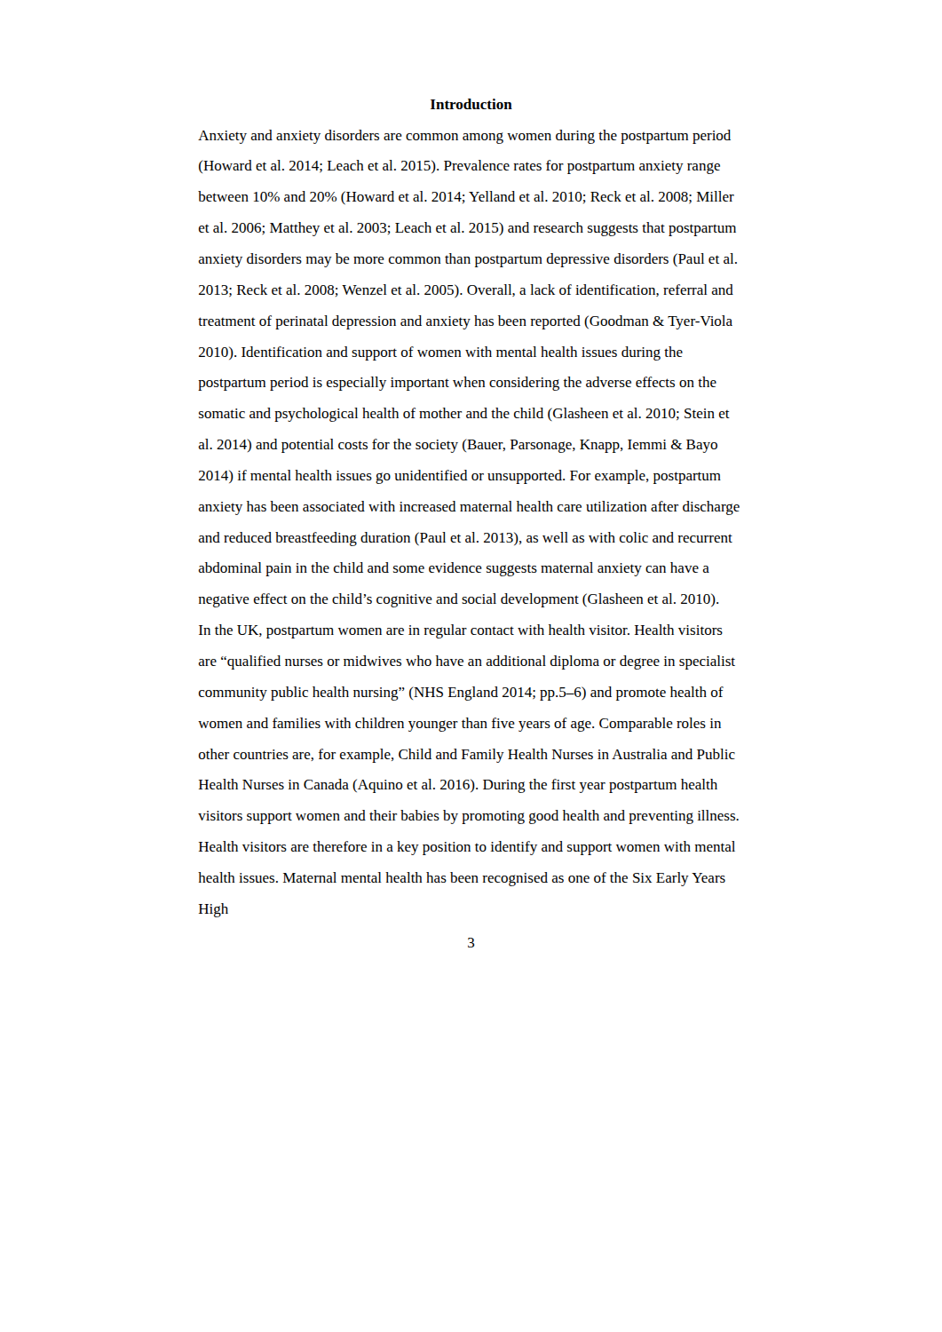Introduction
Anxiety and anxiety disorders are common among women during the postpartum period (Howard et al. 2014; Leach et al. 2015). Prevalence rates for postpartum anxiety range between 10% and 20% (Howard et al. 2014; Yelland et al. 2010; Reck et al. 2008; Miller et al. 2006; Matthey et al. 2003; Leach et al. 2015) and research suggests that postpartum anxiety disorders may be more common than postpartum depressive disorders (Paul et al. 2013; Reck et al. 2008; Wenzel et al. 2005). Overall, a lack of identification, referral and treatment of perinatal depression and anxiety has been reported (Goodman & Tyer-Viola 2010). Identification and support of women with mental health issues during the postpartum period is especially important when considering the adverse effects on the somatic and psychological health of mother and the child (Glasheen et al. 2010; Stein et al. 2014) and potential costs for the society (Bauer, Parsonage, Knapp, Iemmi & Bayo 2014) if mental health issues go unidentified or unsupported. For example, postpartum anxiety has been associated with increased maternal health care utilization after discharge and reduced breastfeeding duration (Paul et al. 2013), as well as with colic and recurrent abdominal pain in the child and some evidence suggests maternal anxiety can have a negative effect on the child’s cognitive and social development (Glasheen et al. 2010).
In the UK, postpartum women are in regular contact with health visitor. Health visitors are “qualified nurses or midwives who have an additional diploma or degree in specialist community public health nursing” (NHS England 2014; pp.5–6) and promote health of women and families with children younger than five years of age. Comparable roles in other countries are, for example, Child and Family Health Nurses in Australia and Public Health Nurses in Canada (Aquino et al. 2016). During the first year postpartum health visitors support women and their babies by promoting good health and preventing illness. Health visitors are therefore in a key position to identify and support women with mental health issues. Maternal mental health has been recognised as one of the Six Early Years High
3